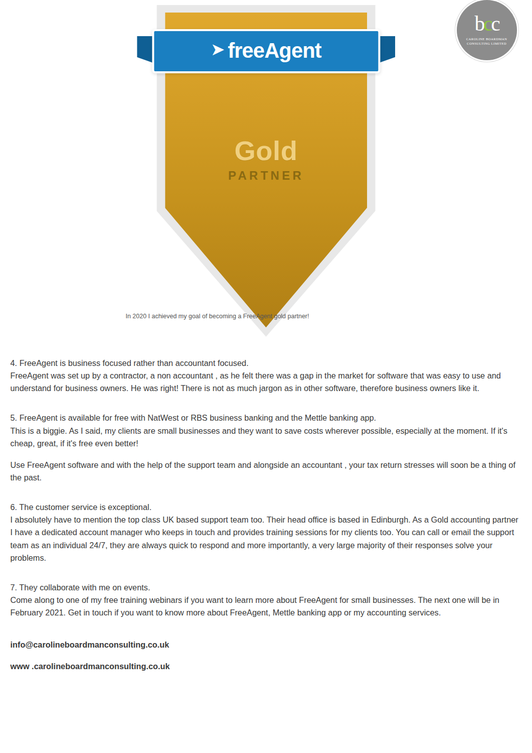bcc
Caroline Boardman
Consulting Limited
Gold
PARTNER
➤ freeAgent
In 2020 I achieved my goal of becoming a FreeAgent gold partner!
4. FreeAgent is business focused rather than accountant focused.
FreeAgent was set up by a contractor, a non accountant , as he felt there was a gap in the market for software that was easy to use and understand for business owners. He was right! There is not as much jargon as in other software, therefore business owners like it.
5. FreeAgent is available for free with NatWest or RBS business banking and the Mettle banking app.
This is a biggie. As I said, my clients are small businesses and they want to save costs wherever possible, especially at the moment. If it's cheap, great, if it's free even better!
Use FreeAgent software and with the help of the support team and alongside an accountant , your tax return stresses will soon be a thing of the past.
6. The customer service is exceptional.
I absolutely have to mention the top class UK based support team too. Their head office is based in Edinburgh. As a Gold accounting partner I have a dedicated account manager who keeps in touch and provides training sessions for my clients too. You can call or email the support team as an individual 24/7, they are always quick to respond and more importantly, a very large majority of their responses solve your problems.
7. They collaborate with me on events.
Come along to one of my free training webinars if you want to learn more about FreeAgent for small businesses. The next one will be in February 2021. Get in touch if you want to know more about FreeAgent, Mettle banking app or my accounting services.
info@carolineboardmanconsulting.co.uk
www .carolineboardmanconsulting.co.uk